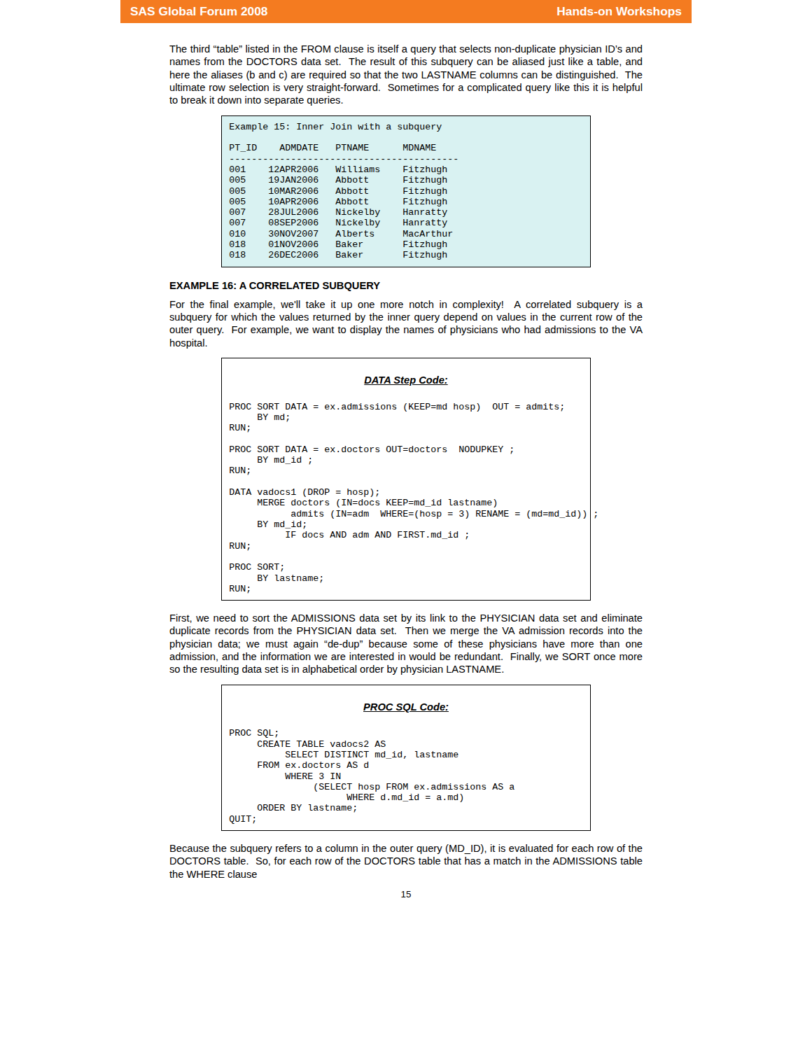SAS Global Forum 2008
Hands-on Workshops
The third “table” listed in the FROM clause is itself a query that selects non-duplicate physician ID’s and names from the DOCTORS data set. The result of this subquery can be aliased just like a table, and here the aliases (b and c) are required so that the two LASTNAME columns can be distinguished. The ultimate row selection is very straight-forward. Sometimes for a complicated query like this it is helpful to break it down into separate queries.
Example 15: Inner Join with a subquery PT_ID ADMDATE PTNAME MDNAME ----------------------------------------- 001 12APR2006 Williams Fitzhugh 005 19JAN2006 Abbott Fitzhugh 005 10MAR2006 Abbott Fitzhugh 005 10APR2006 Abbott Fitzhugh 007 28JUL2006 Nickelby Hanratty 007 08SEP2006 Nickelby Hanratty 010 30NOV2007 Alberts MacArthur 018 01NOV2006 Baker Fitzhugh 018 26DEC2006 Baker Fitzhugh
Example 16: A Correlated Subquery
For the final example, we'll take it up one more notch in complexity! A correlated subquery is a subquery for which the values returned by the inner query depend on values in the current row of the outer query. For example, we want to display the names of physicians who had admissions to the VA hospital.
DATA Step Code:
PROC SORT DATA = ex.admissions (KEEP=md hosp) OUT = admits; BY md; RUN; PROC SORT DATA = ex.doctors OUT=doctors NODUPKEY ; BY md_id ; RUN; DATA vadocs1 (DROP = hosp); MERGE doctors (IN=docs KEEP=md_id lastname) admits (IN=adm WHERE=(hosp = 3) RENAME = (md=md_id)) ; BY md_id; IF docs AND adm AND FIRST.md_id ; RUN; PROC SORT; BY lastname; RUN;
First, we need to sort the ADMISSIONS data set by its link to the PHYSICIAN data set and eliminate duplicate records from the PHYSICIAN data set. Then we merge the VA admission records into the physician data; we must again “de-dup” because some of these physicians have more than one admission, and the information we are interested in would be redundant. Finally, we SORT once more so the resulting data set is in alphabetical order by physician LASTNAME.
PROC SQL Code:
PROC SQL; CREATE TABLE vadocs2 AS SELECT DISTINCT md_id, lastname FROM ex.doctors AS d WHERE 3 IN (SELECT hosp FROM ex.admissions AS a WHERE d.md_id = a.md) ORDER BY lastname; QUIT;
Because the subquery refers to a column in the outer query (MD_ID), it is evaluated for each row of the DOCTORS table. So, for each row of the DOCTORS table that has a match in the ADMISSIONS table the WHERE clause
15